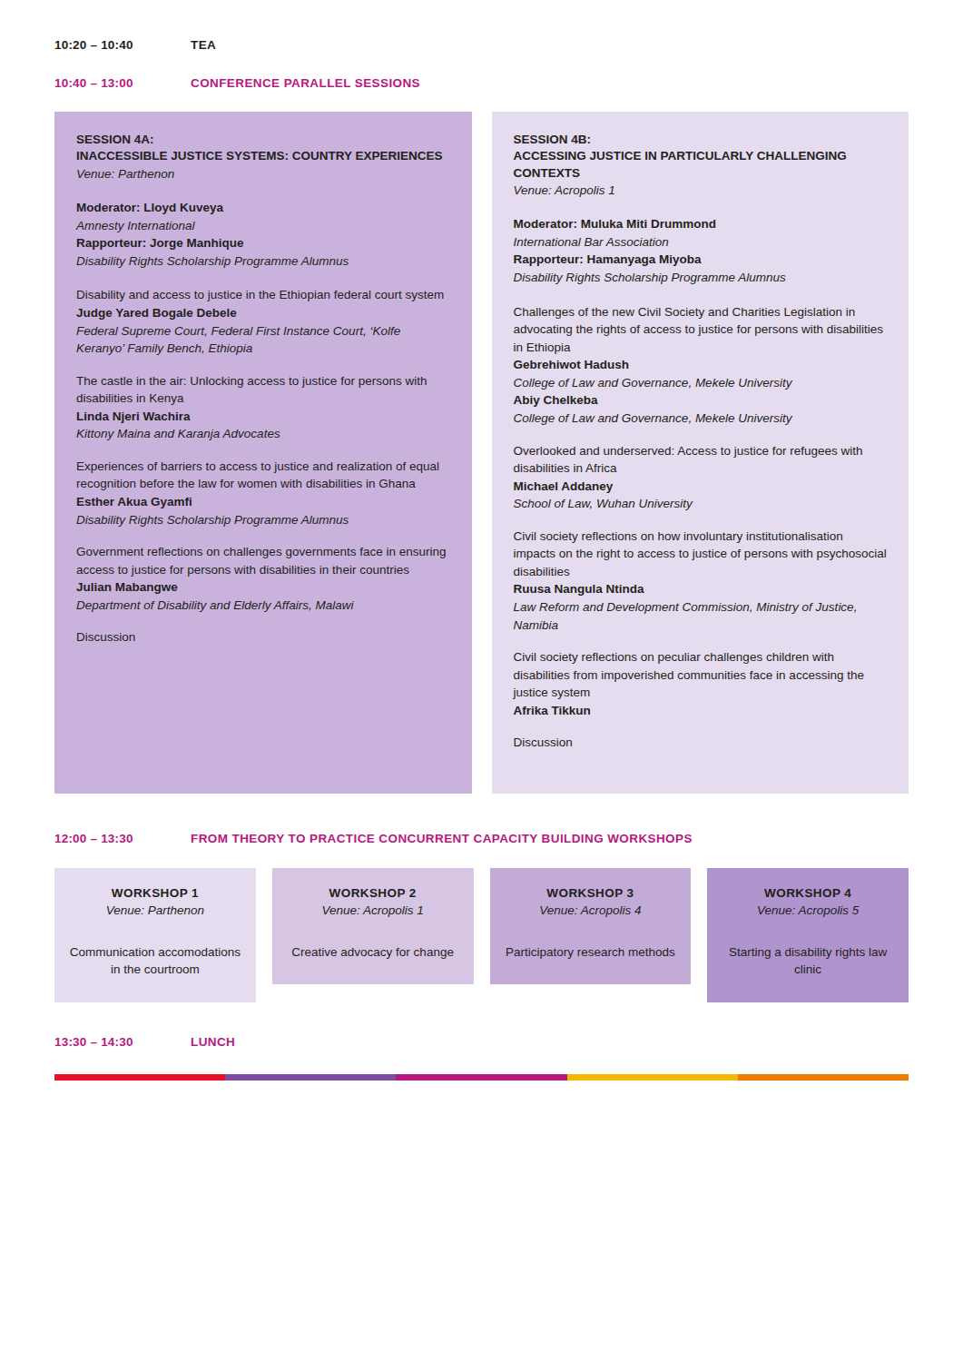10:20 – 10:40 TEA
10:40 – 13:00 CONFERENCE PARALLEL SESSIONS
SESSION 4A:
INACCESSIBLE JUSTICE SYSTEMS: COUNTRY EXPERIENCES
Venue: Parthenon
Moderator: Lloyd Kuveya
Amnesty International
Rapporteur: Jorge Manhique
Disability Rights Scholarship Programme Alumnus
Disability and access to justice in the Ethiopian federal court system
Judge Yared Bogale Debele Federal Supreme Court, Federal First Instance Court, ‘Kolfe Keranyo’ Family Bench, Ethiopia
The castle in the air: Unlocking access to justice for persons with disabilities in Kenya
Linda Njeri Wachira Kittony Maina and Karanja Advocates
Experiences of barriers to access to justice and realization of equal recognition before the law for women with disabilities in Ghana
Esther Akua Gyamfi Disability Rights Scholarship Programme Alumnus
Government reflections on challenges governments face in ensuring access to justice for persons with disabilities in their countries
Julian Mabangwe Department of Disability and Elderly Affairs, Malawi
Discussion
SESSION 4B:
ACCESSING JUSTICE IN PARTICULARLY CHALLENGING CONTEXTS
Venue: Acropolis 1
Moderator: Muluka Miti Drummond
International Bar Association
Rapporteur: Hamanyaga Miyoba
Disability Rights Scholarship Programme Alumnus
Challenges of the new Civil Society and Charities Legislation in advocating the rights of access to justice for persons with disabilities in Ethiopia
Gebrehiwot Hadush College of Law and Governance, Mekele University Abiy Chelkeba College of Law and Governance, Mekele University
Overlooked and underserved: Access to justice for refugees with disabilities in Africa
Michael Addaney School of Law, Wuhan University
Civil society reflections on how involuntary institutionalisation impacts on the right to access to justice of persons with psychosocial disabilities
Ruusa Nangula Ntinda Law Reform and Development Commission, Ministry of Justice, Namibia
Civil society reflections on peculiar challenges children with disabilities from impoverished communities face in accessing the justice system
Afrika Tikkun
Discussion
12:00 – 13:30 FROM THEORY TO PRACTICE CONCURRENT CAPACITY BUILDING WORKSHOPS
WORKSHOP 1
Venue: Parthenon
Communication accomodations in the courtroom
WORKSHOP 2
Venue: Acropolis 1
Creative advocacy for change
WORKSHOP 3
Venue: Acropolis 4
Participatory research methods
WORKSHOP 4
Venue: Acropolis 5
Starting a disability rights law clinic
13:30 – 14:30 LUNCH